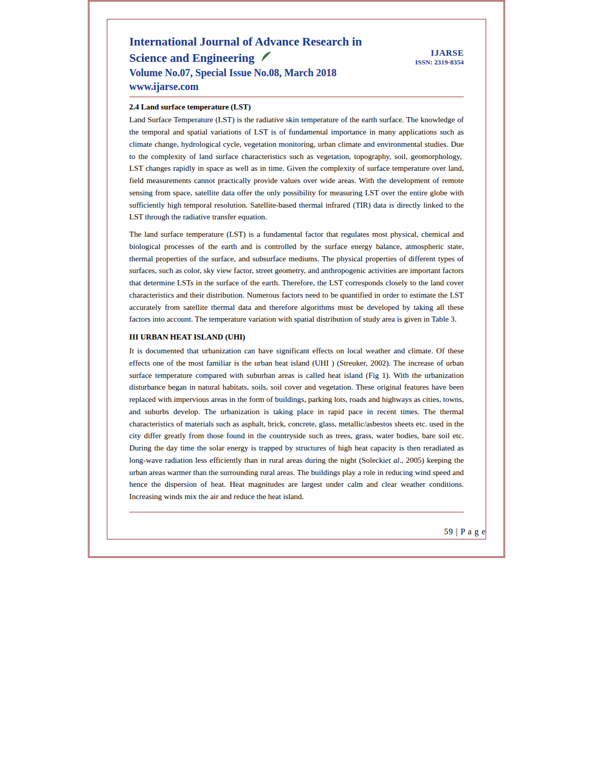International Journal of Advance Research in Science and Engineering
Volume No.07, Special Issue No.08, March 2018
www.ijarse.com
IJARSE
ISSN: 2319-8354
2.4 Land surface temperature (LST)
Land Surface Temperature (LST) is the radiative skin temperature of the earth surface. The knowledge of the temporal and spatial variations of LST is of fundamental importance in many applications such as climate change, hydrological cycle, vegetation monitoring, urban climate and environmental studies. Due to the complexity of land surface characteristics such as vegetation, topography, soil, geomorphology, LST changes rapidly in space as well as in time. Given the complexity of surface temperature over land, field measurements cannot practically provide values over wide areas. With the development of remote sensing from space, satellite data offer the only possibility for measuring LST over the entire globe with sufficiently high temporal resolution. Satellite-based thermal infrared (TIR) data is directly linked to the LST through the radiative transfer equation.
The land surface temperature (LST) is a fundamental factor that regulates most physical, chemical and biological processes of the earth and is controlled by the surface energy balance, atmospheric state, thermal properties of the surface, and subsurface mediums. The physical properties of different types of surfaces, such as color, sky view factor, street geometry, and anthropogenic activities are important factors that determine LSTs in the surface of the earth. Therefore, the LST corresponds closely to the land cover characteristics and their distribution. Numerous factors need to be quantified in order to estimate the LST accurately from satellite thermal data and therefore algorithms must be developed by taking all these factors into account. The temperature variation with spatial distribution of study area is given in Table 3.
III URBAN HEAT ISLAND (UHI)
It is documented that urbanization can have significant effects on local weather and climate. Of these effects one of the most familiar is the urban heat island (UHI ) (Streuker, 2002). The increase of urban surface temperature compared with suburban areas is called heat island (Fig 1). With the urbanization disturbance began in natural habitats, soils, soil cover and vegetation. These original features have been replaced with impervious areas in the form of buildings, parking lots, roads and highways as cities, towns, and suburbs develop. The urbanization is taking place in rapid pace in recent times. The thermal characteristics of materials such as asphalt, brick, concrete, glass, metallic/asbestos sheets etc. used in the city differ greatly from those found in the countryside such as trees, grass, water bodies, bare soil etc. During the day time the solar energy is trapped by structures of high heat capacity is then reradiated as long-wave radiation less efficiently than in rural areas during the night (Soleckiet al., 2005) keeping the urban areas warmer than the surrounding rural areas. The buildings play a role in reducing wind speed and hence the dispersion of heat. Heat magnitudes are largest under calm and clear weather conditions. Increasing winds mix the air and reduce the heat island.
59 | P a g e